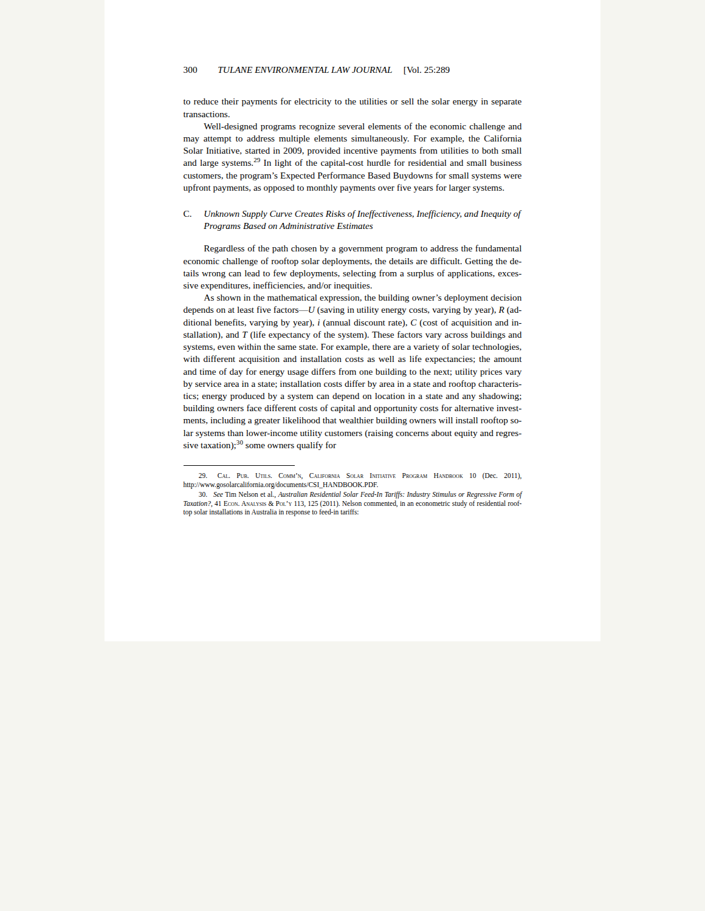300 TULANE ENVIRONMENTAL LAW JOURNAL[Vol. 25:289
to reduce their payments for electricity to the utilities or sell the solar energy in separate transactions.
Well-designed programs recognize several elements of the economic challenge and may attempt to address multiple elements simultaneously. For example, the California Solar Initiative, started in 2009, provided incentive payments from utilities to both small and large systems.29 In light of the capital-cost hurdle for residential and small business customers, the program’s Expected Performance Based Buydowns for small systems were upfront payments, as opposed to monthly payments over five years for larger systems.
C. Unknown Supply Curve Creates Risks of Ineffectiveness, Inefficiency, and Inequity of Programs Based on Administrative Estimates
Regardless of the path chosen by a government program to address the fundamental economic challenge of rooftop solar deployments, the details are difficult. Getting the details wrong can lead to few deployments, selecting from a surplus of applications, excessive expenditures, inefficiencies, and/or inequities.
As shown in the mathematical expression, the building owner’s deployment decision depends on at least five factors—U (saving in utility energy costs, varying by year), R (additional benefits, varying by year), i (annual discount rate), C (cost of acquisition and installation), and T (life expectancy of the system). These factors vary across buildings and systems, even within the same state. For example, there are a variety of solar technologies, with different acquisition and installation costs as well as life expectancies; the amount and time of day for energy usage differs from one building to the next; utility prices vary by service area in a state; installation costs differ by area in a state and rooftop characteristics; energy produced by a system can depend on location in a state and any shadowing; building owners face different costs of capital and opportunity costs for alternative investments, including a greater likelihood that wealthier building owners will install rooftop solar systems than lower-income utility customers (raising concerns about equity and regressive taxation);30 some owners qualify for
29. Cal. Pub. Utils. Comm’n, California Solar Initiative Program Handbook 10 (Dec. 2011), http://www.gosolarcalifornia.org/documents/CSI_HANDBOOK.PDF.
30. See Tim Nelson et al., Australian Residential Solar Feed-In Tariffs: Industry Stimulus or Regressive Form of Taxation?, 41 Econ. Analysis & Pol’y 113, 125 (2011). Nelson commented, in an econometric study of residential rooftop solar installations in Australia in response to feed-in tariffs: